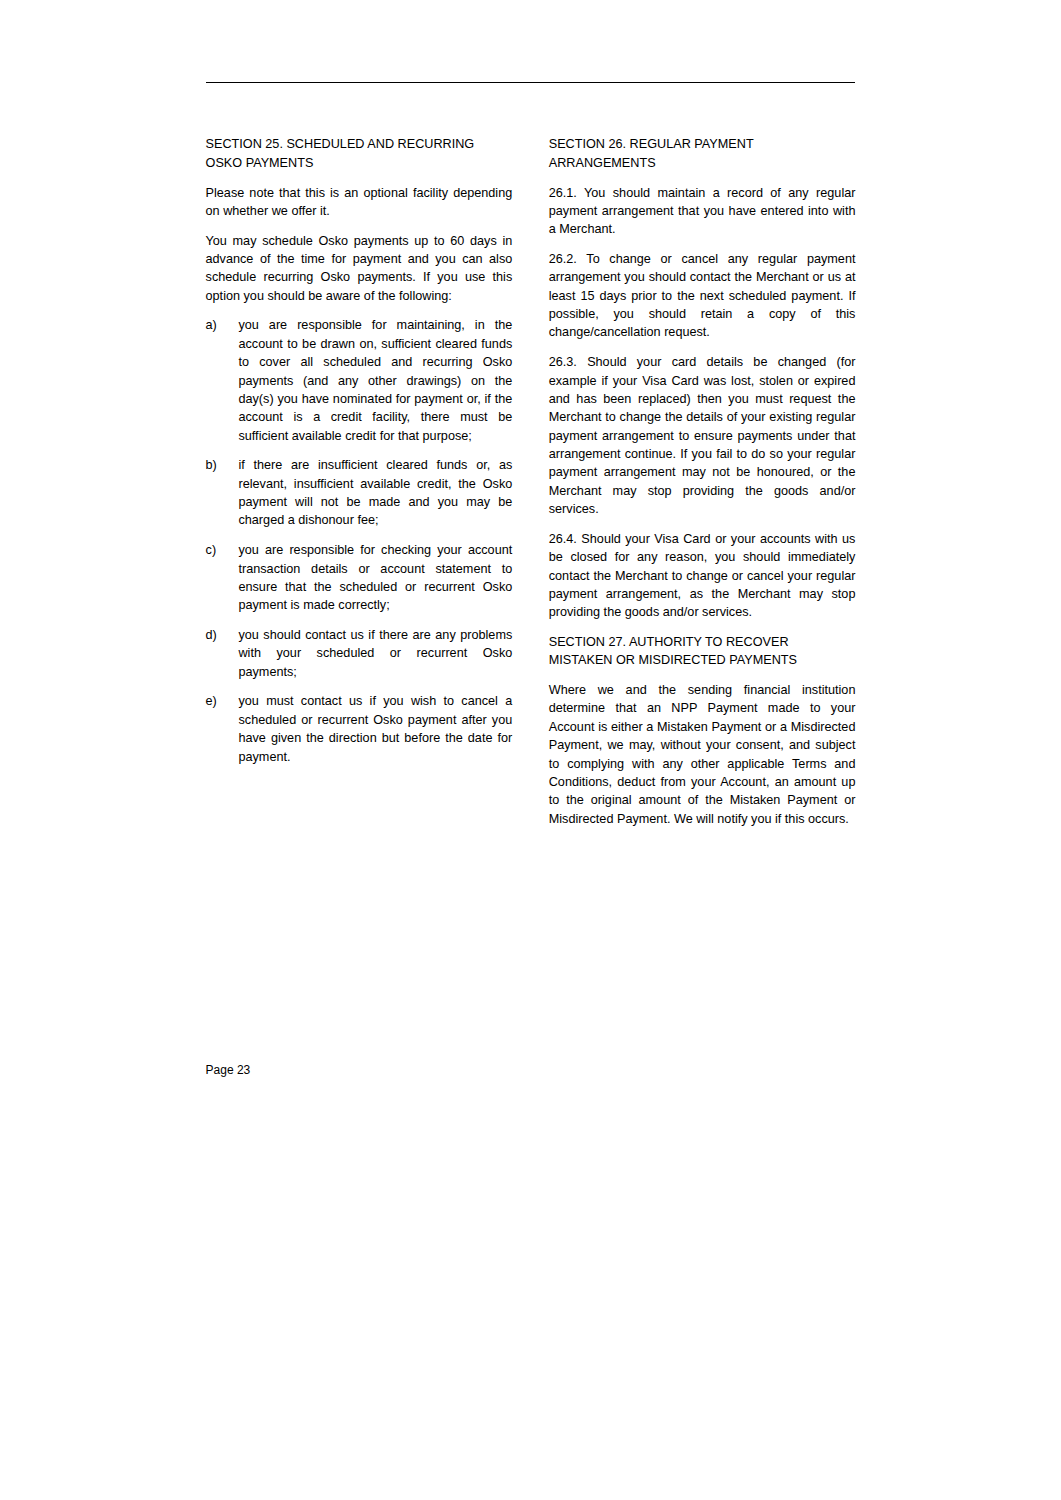Section 25. Scheduled and Recurring Osko Payments
Please note that this is an optional facility depending on whether we offer it.
You may schedule Osko payments up to 60 days in advance of the time for payment and you can also schedule recurring Osko payments. If you use this option you should be aware of the following:
a) you are responsible for maintaining, in the account to be drawn on, sufficient cleared funds to cover all scheduled and recurring Osko payments (and any other drawings) on the day(s) you have nominated for payment or, if the account is a credit facility, there must be sufficient available credit for that purpose;
b) if there are insufficient cleared funds or, as relevant, insufficient available credit, the Osko payment will not be made and you may be charged a dishonour fee;
c) you are responsible for checking your account transaction details or account statement to ensure that the scheduled or recurrent Osko payment is made correctly;
d) you should contact us if there are any problems with your scheduled or recurrent Osko payments;
e) you must contact us if you wish to cancel a scheduled or recurrent Osko payment after you have given the direction but before the date for payment.
Section 26. Regular Payment Arrangements
26.1. You should maintain a record of any regular payment arrangement that you have entered into with a Merchant.
26.2. To change or cancel any regular payment arrangement you should contact the Merchant or us at least 15 days prior to the next scheduled payment. If possible, you should retain a copy of this change/cancellation request.
26.3. Should your card details be changed (for example if your Visa Card was lost, stolen or expired and has been replaced) then you must request the Merchant to change the details of your existing regular payment arrangement to ensure payments under that arrangement continue. If you fail to do so your regular payment arrangement may not be honoured, or the Merchant may stop providing the goods and/or services.
26.4. Should your Visa Card or your accounts with us be closed for any reason, you should immediately contact the Merchant to change or cancel your regular payment arrangement, as the Merchant may stop providing the goods and/or services.
Section 27. Authority to Recover Mistaken or Misdirected Payments
Where we and the sending financial institution determine that an NPP Payment made to your Account is either a Mistaken Payment or a Misdirected Payment, we may, without your consent, and subject to complying with any other applicable Terms and Conditions, deduct from your Account, an amount up to the original amount of the Mistaken Payment or Misdirected Payment. We will notify you if this occurs.
Page 23